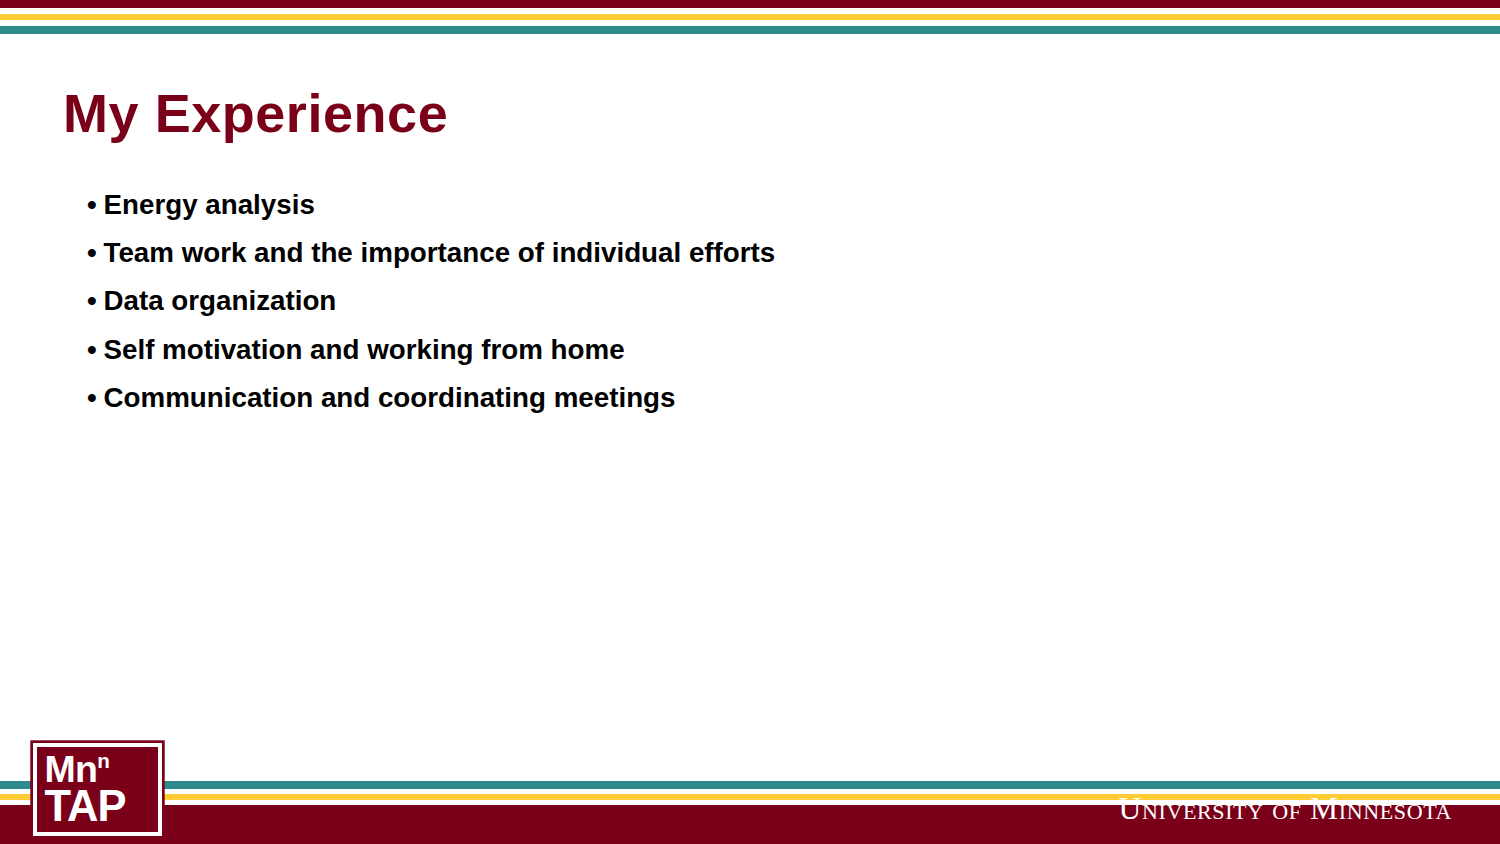My Experience
Energy analysis
Team work and the importance of individual efforts
Data organization
Self motivation and working from home
Communication and coordinating meetings
Mnn TAP
University of Minnesota